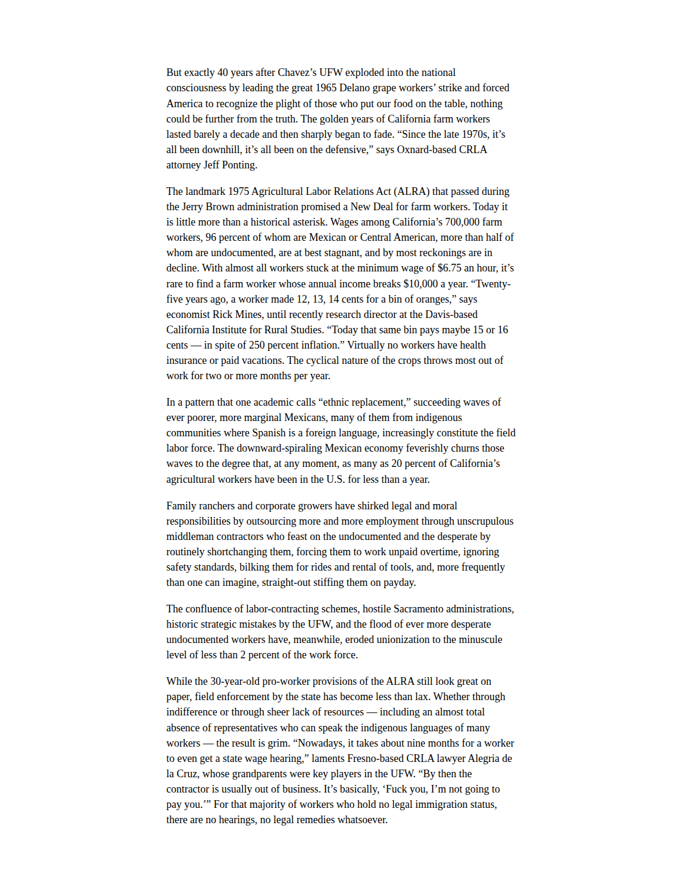But exactly 40 years after Chavez’s UFW exploded into the national consciousness by leading the great 1965 Delano grape workers’ strike and forced America to recognize the plight of those who put our food on the table, nothing could be further from the truth. The golden years of California farm workers lasted barely a decade and then sharply began to fade. “Since the late 1970s, it’s all been downhill, it’s all been on the defensive,” says Oxnard-based CRLA attorney Jeff Ponting.
The landmark 1975 Agricultural Labor Relations Act (ALRA) that passed during the Jerry Brown administration promised a New Deal for farm workers. Today it is little more than a historical asterisk. Wages among California’s 700,000 farm workers, 96 percent of whom are Mexican or Central American, more than half of whom are undocumented, are at best stagnant, and by most reckonings are in decline. With almost all workers stuck at the minimum wage of $6.75 an hour, it’s rare to find a farm worker whose annual income breaks $10,000 a year. “Twenty-five years ago, a worker made 12, 13, 14 cents for a bin of oranges,” says economist Rick Mines, until recently research director at the Davis-based California Institute for Rural Studies. “Today that same bin pays maybe 15 or 16 cents — in spite of 250 percent inflation.” Virtually no workers have health insurance or paid vacations. The cyclical nature of the crops throws most out of work for two or more months per year.
In a pattern that one academic calls “ethnic replacement,” succeeding waves of ever poorer, more marginal Mexicans, many of them from indigenous communities where Spanish is a foreign language, increasingly constitute the field labor force. The downward-spiraling Mexican economy feverishly churns those waves to the degree that, at any moment, as many as 20 percent of California’s agricultural workers have been in the U.S. for less than a year.
Family ranchers and corporate growers have shirked legal and moral responsibilities by outsourcing more and more employment through unscrupulous middleman contractors who feast on the undocumented and the desperate by routinely shortchanging them, forcing them to work unpaid overtime, ignoring safety standards, bilking them for rides and rental of tools, and, more frequently than one can imagine, straight-out stiffing them on payday.
The confluence of labor-contracting schemes, hostile Sacramento administrations, historic strategic mistakes by the UFW, and the flood of ever more desperate undocumented workers have, meanwhile, eroded unionization to the minuscule level of less than 2 percent of the work force.
While the 30-year-old pro-worker provisions of the ALRA still look great on paper, field enforcement by the state has become less than lax. Whether through indifference or through sheer lack of resources — including an almost total absence of representatives who can speak the indigenous languages of many workers — the result is grim. “Nowadays, it takes about nine months for a worker to even get a state wage hearing,” laments Fresno-based CRLA lawyer Alegria de la Cruz, whose grandparents were key players in the UFW. “By then the contractor is usually out of business. It’s basically, ‘Fuck you, I’m not going to pay you.’” For that majority of workers who hold no legal immigration status, there are no hearings, no legal remedies whatsoever.